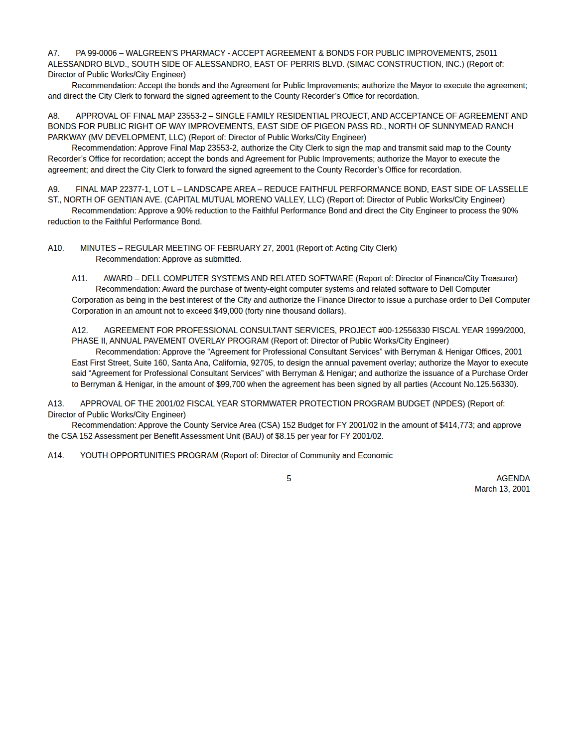A7.  PA 99-0006 – WALGREEN’S PHARMACY - ACCEPT AGREEMENT & BONDS FOR PUBLIC IMPROVEMENTS, 25011 ALESSANDRO BLVD., SOUTH SIDE OF ALESSANDRO, EAST OF PERRIS BLVD. (SIMAC CONSTRUCTION, INC.) (Report of: Director of Public Works/City Engineer)
Recommendation: Accept the bonds and the Agreement for Public Improvements; authorize the Mayor to execute the agreement; and direct the City Clerk to forward the signed agreement to the County Recorder’s Office for recordation.
A8.  APPROVAL OF FINAL MAP 23553-2 – SINGLE FAMILY RESIDENTIAL PROJECT, AND ACCEPTANCE OF AGREEMENT AND BONDS FOR PUBLIC RIGHT OF WAY IMPROVEMENTS, EAST SIDE OF PIGEON PASS RD., NORTH OF SUNNYMEAD RANCH PARKWAY (MV DEVELOPMENT, LLC) (Report of: Director of Public Works/City Engineer)
Recommendation: Approve Final Map 23553-2, authorize the City Clerk to sign the map and transmit said map to the County Recorder’s Office for recordation; accept the bonds and Agreement for Public Improvements; authorize the Mayor to execute the agreement; and direct the City Clerk to forward the signed agreement to the County Recorder’s Office for recordation.
A9.  FINAL MAP 22377-1, LOT L – LANDSCAPE AREA – REDUCE FAITHFUL PERFORMANCE BOND, EAST SIDE OF LASSELLE ST., NORTH OF GENTIAN AVE. (CAPITAL MUTUAL MORENO VALLEY, LLC) (Report of: Director of Public Works/City Engineer)
Recommendation: Approve a 90% reduction to the Faithful Performance Bond and direct the City Engineer to process the 90% reduction to the Faithful Performance Bond.
A10.  MINUTES – REGULAR MEETING OF FEBRUARY 27, 2001 (Report of: Acting City Clerk)
Recommendation: Approve as submitted.
A11.  AWARD – DELL COMPUTER SYSTEMS AND RELATED SOFTWARE (Report of: Director of Finance/City Treasurer)
Recommendation: Award the purchase of twenty-eight computer systems and related software to Dell Computer Corporation as being in the best interest of the City and authorize the Finance Director to issue a purchase order to Dell Computer Corporation in an amount not to exceed $49,000 (forty nine thousand dollars).
A12.  AGREEMENT FOR PROFESSIONAL CONSULTANT SERVICES, PROJECT #00-12556330 FISCAL YEAR 1999/2000, PHASE II, ANNUAL PAVEMENT OVERLAY PROGRAM (Report of: Director of Public Works/City Engineer)
Recommendation: Approve the “Agreement for Professional Consultant Services” with Berryman & Henigar Offices, 2001 East First Street, Suite 160, Santa Ana, California, 92705, to design the annual pavement overlay; authorize the Mayor to execute said “Agreement for Professional Consultant Services” with Berryman & Henigar; and authorize the issuance of a Purchase Order to Berryman & Henigar, in the amount of $99,700 when the agreement has been signed by all parties (Account No.125.56330).
A13.  APPROVAL OF THE 2001/02 FISCAL YEAR STORMWATER PROTECTION PROGRAM BUDGET (NPDES) (Report of: Director of Public Works/City Engineer)
Recommendation: Approve the County Service Area (CSA) 152 Budget for FY 2001/02 in the amount of $414,773; and approve the CSA 152 Assessment per Benefit Assessment Unit (BAU) of $8.15 per year for FY 2001/02.
A14.  YOUTH OPPORTUNITIES PROGRAM (Report of: Director of Community and Economic
5
AGENDA
March 13, 2001